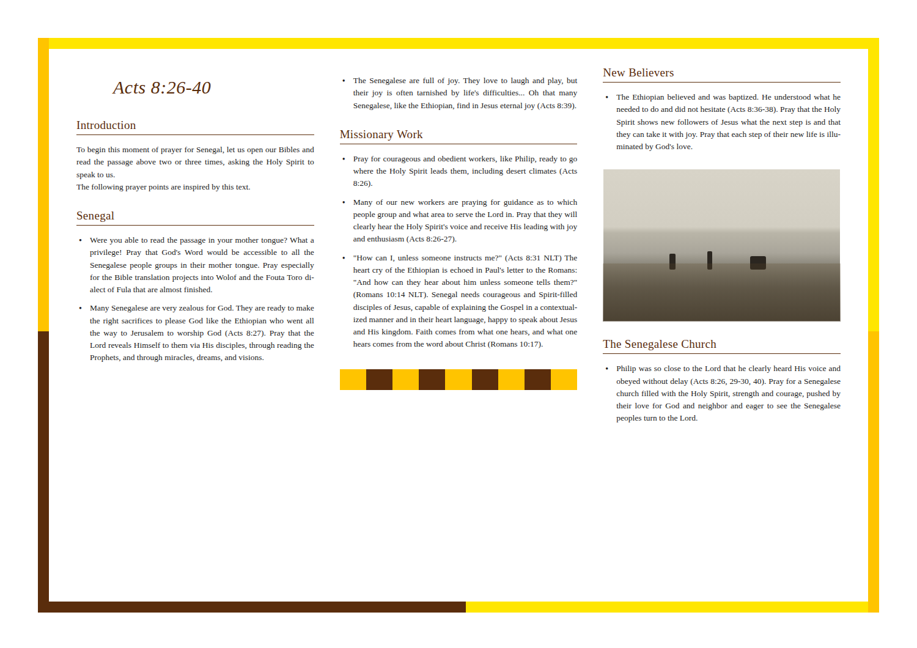Acts 8:26-40
Introduction
To begin this moment of prayer for Senegal, let us open our Bibles and read the passage above two or three times, asking the Holy Spirit to speak to us.
The following prayer points are inspired by this text.
Senegal
Were you able to read the passage in your mother tongue? What a privilege! Pray that God's Word would be accessible to all the Senegalese people groups in their mother tongue. Pray especially for the Bible translation projects into Wolof and the Fouta Toro dialect of Fula that are almost finished.
Many Senegalese are very zealous for God. They are ready to make the right sacrifices to please God like the Ethiopian who went all the way to Jerusalem to worship God (Acts 8:27). Pray that the Lord reveals Himself to them via His disciples, through reading the Prophets, and through miracles, dreams, and visions.
The Senegalese are full of joy. They love to laugh and play, but their joy is often tarnished by life's difficulties... Oh that many Senegalese, like the Ethiopian, find in Jesus eternal joy (Acts 8:39).
Missionary Work
Pray for courageous and obedient workers, like Philip, ready to go where the Holy Spirit leads them, including desert climates (Acts 8:26).
Many of our new workers are praying for guidance as to which people group and what area to serve the Lord in. Pray that they will clearly hear the Holy Spirit's voice and receive His leading with joy and enthusiasm (Acts 8:26-27).
"How can I, unless someone instructs me?" (Acts 8:31 NLT) The heart cry of the Ethiopian is echoed in Paul's letter to the Romans: "And how can they hear about him unless someone tells them?" (Romans 10:14 NLT). Senegal needs courageous and Spirit-filled disciples of Jesus, capable of explaining the Gospel in a contextualized manner and in their heart language, happy to speak about Jesus and His kingdom. Faith comes from what one hears, and what one hears comes from the word about Christ (Romans 10:17).
New Believers
The Ethiopian believed and was baptized. He understood what he needed to do and did not hesitate (Acts 8:36-38). Pray that the Holy Spirit shows new followers of Jesus what the next step is and that they can take it with joy. Pray that each step of their new life is illuminated by God's love.
The Senegalese Church
Philip was so close to the Lord that he clearly heard His voice and obeyed without delay (Acts 8:26, 29-30, 40). Pray for a Senegalese church filled with the Holy Spirit, strength and courage, pushed by their love for God and neighbor and eager to see the Senegalese peoples turn to the Lord.